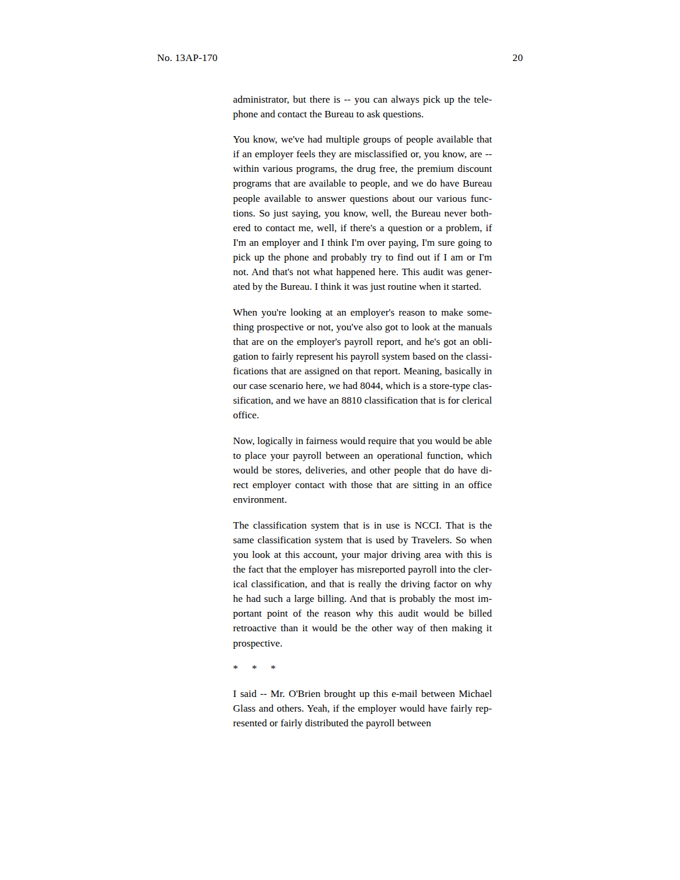No. 13AP-170 20
administrator, but there is -- you can always pick up the telephone and contact the Bureau to ask questions.
You know, we've had multiple groups of people available that if an employer feels they are misclassified or, you know, are -- within various programs, the drug free, the premium discount programs that are available to people, and we do have Bureau people available to answer questions about our various functions. So just saying, you know, well, the Bureau never bothered to contact me, well, if there's a question or a problem, if I'm an employer and I think I'm over paying, I'm sure going to pick up the phone and probably try to find out if I am or I'm not. And that's not what happened here. This audit was generated by the Bureau. I think it was just routine when it started.
When you're looking at an employer's reason to make something prospective or not, you've also got to look at the manuals that are on the employer's payroll report, and he's got an obligation to fairly represent his payroll system based on the classifications that are assigned on that report. Meaning, basically in our case scenario here, we had 8044, which is a store-type classification, and we have an 8810 classification that is for clerical office.
Now, logically in fairness would require that you would be able to place your payroll between an operational function, which would be stores, deliveries, and other people that do have direct employer contact with those that are sitting in an office environment.
The classification system that is in use is NCCI. That is the same classification system that is used by Travelers. So when you look at this account, your major driving area with this is the fact that the employer has misreported payroll into the clerical classification, and that is really the driving factor on why he had such a large billing. And that is probably the most important point of the reason why this audit would be billed retroactive than it would be the other way of then making it prospective.
* * *
I said -- Mr. O'Brien brought up this e-mail between Michael Glass and others. Yeah, if the employer would have fairly represented or fairly distributed the payroll between